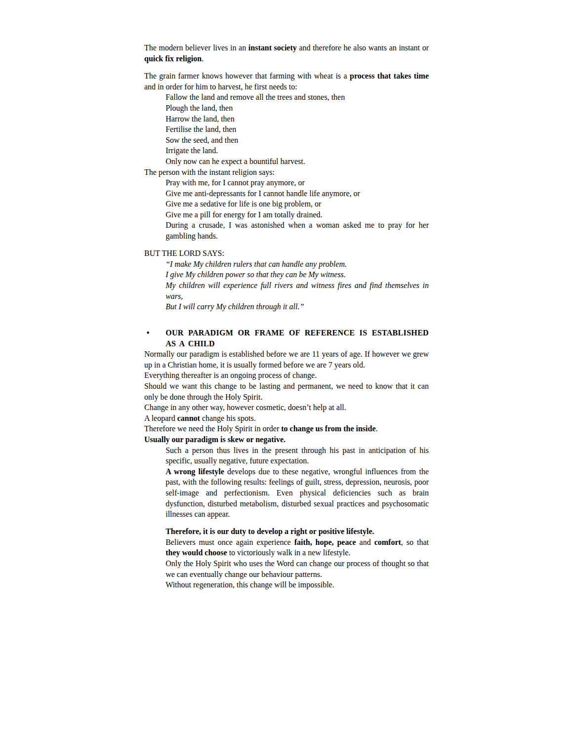The modern believer lives in an instant society and therefore he also wants an instant or quick fix religion.
The grain farmer knows however that farming with wheat is a process that takes time and in order for him to harvest, he first needs to:
Fallow the land and remove all the trees and stones, then
Plough the land, then
Harrow the land, then
Fertilise the land, then
Sow the seed, and then
Irrigate the land.
Only now can he expect a bountiful harvest.
The person with the instant religion says:
Pray with me, for I cannot pray anymore, or
Give me anti-depressants for I cannot handle life anymore, or
Give me a sedative for life is one big problem, or
Give me a pill for energy for I am totally drained.
During a crusade, I was astonished when a woman asked me to pray for her gambling hands.
BUT THE LORD SAYS:
“I make My children rulers that can handle any problem.
I give My children power so that they can be My witness.
My children will experience full rivers and witness fires and find themselves in wars,
But I will carry My children through it all.”
•OUR PARADIGM OR FRAME OF REFERENCE IS ESTABLISHED AS A CHILD
Normally our paradigm is established before we are 11 years of age. If however we grew up in a Christian home, it is usually formed before we are 7 years old.
Everything thereafter is an ongoing process of change.
Should we want this change to be lasting and permanent, we need to know that it can only be done through the Holy Spirit.
Change in any other way, however cosmetic, doesn’t help at all.
A leopard cannot change his spots.
Therefore we need the Holy Spirit in order to change us from the inside.
Usually our paradigm is skew or negative.
Such a person thus lives in the present through his past in anticipation of his specific, usually negative, future expectation.
A wrong lifestyle develops due to these negative, wrongful influences from the past, with the following results: feelings of guilt, stress, depression, neurosis, poor self-image and perfectionism. Even physical deficiencies such as brain dysfunction, disturbed metabolism, disturbed sexual practices and psychosomatic illnesses can appear.
Therefore, it is our duty to develop a right or positive lifestyle.
Believers must once again experience faith, hope, peace and comfort, so that they would choose to victoriously walk in a new lifestyle.
Only the Holy Spirit who uses the Word can change our process of thought so that we can eventually change our behaviour patterns.
Without regeneration, this change will be impossible.